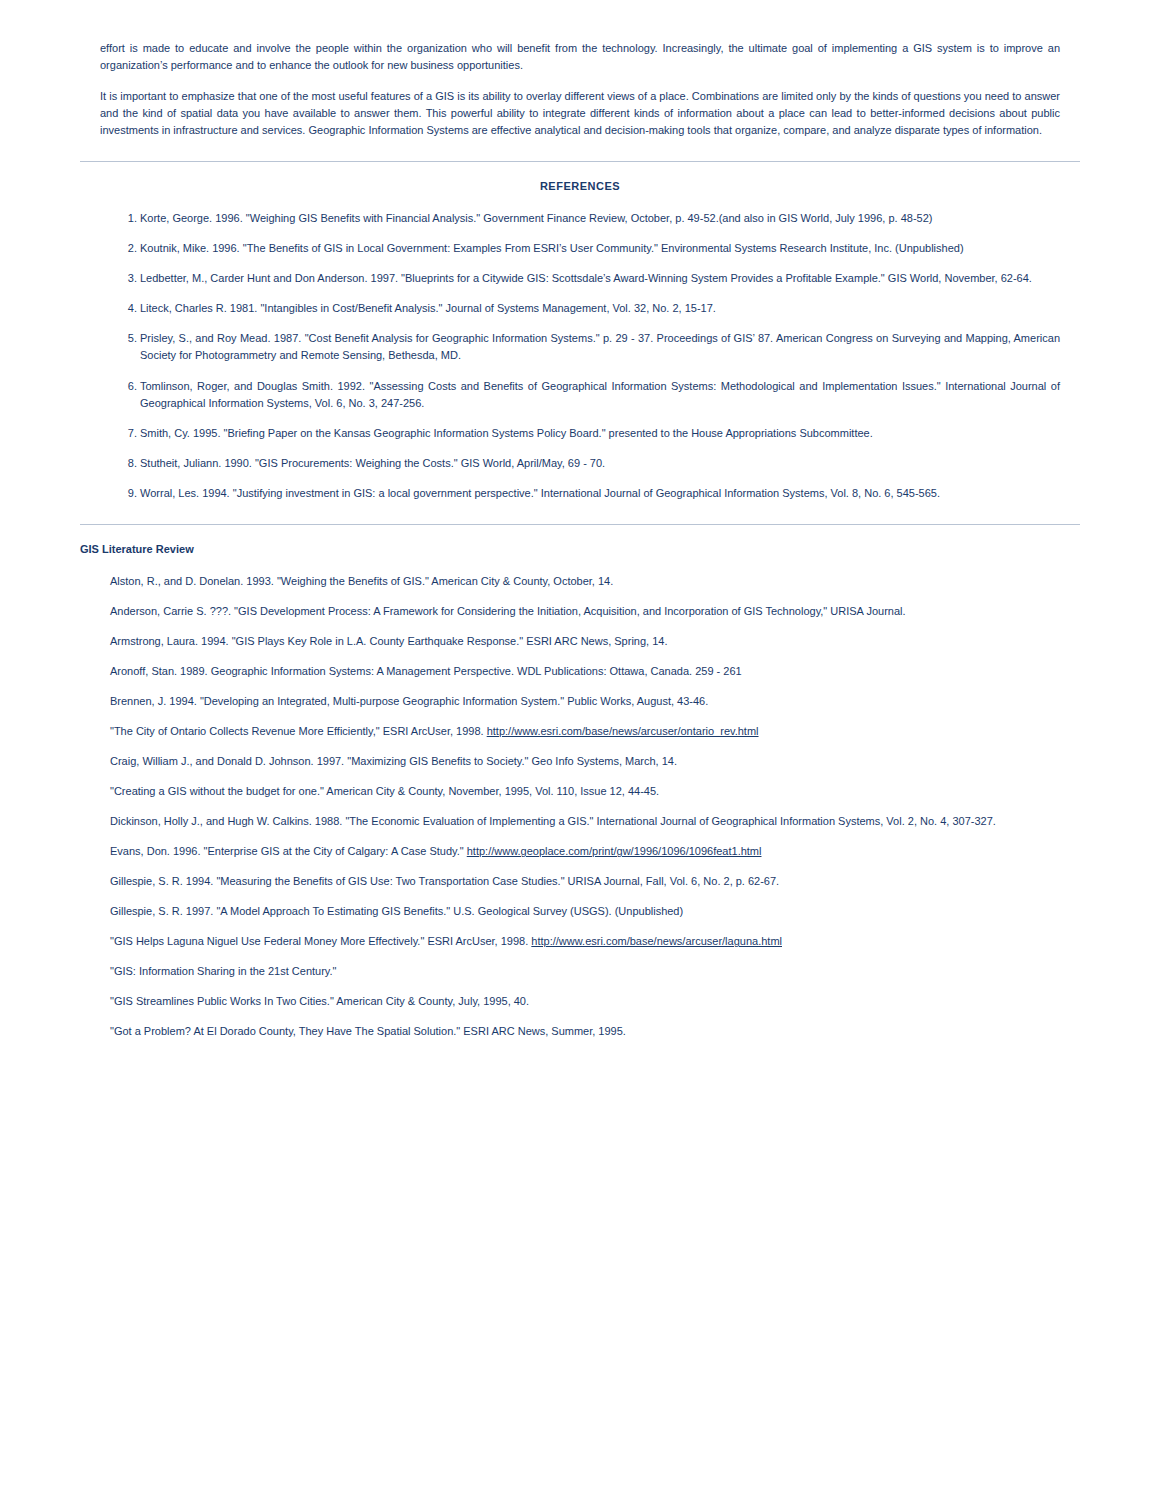effort is made to educate and involve the people within the organization who will benefit from the technology. Increasingly, the ultimate goal of implementing a GIS system is to improve an organization’s performance and to enhance the outlook for new business opportunities.
It is important to emphasize that one of the most useful features of a GIS is its ability to overlay different views of a place. Combinations are limited only by the kinds of questions you need to answer and the kind of spatial data you have available to answer them. This powerful ability to integrate different kinds of information about a place can lead to better-informed decisions about public investments in infrastructure and services. Geographic Information Systems are effective analytical and decision-making tools that organize, compare, and analyze disparate types of information.
REFERENCES
Korte, George. 1996. "Weighing GIS Benefits with Financial Analysis." Government Finance Review, October, p. 49-52.(and also in GIS World, July 1996, p. 48-52)
Koutnik, Mike. 1996. "The Benefits of GIS in Local Government: Examples From ESRI’s User Community." Environmental Systems Research Institute, Inc. (Unpublished)
Ledbetter, M., Carder Hunt and Don Anderson. 1997. "Blueprints for a Citywide GIS: Scottsdale’s Award-Winning System Provides a Profitable Example." GIS World, November, 62-64.
Liteck, Charles R. 1981. "Intangibles in Cost/Benefit Analysis." Journal of Systems Management, Vol. 32, No. 2, 15-17.
Prisley, S., and Roy Mead. 1987. "Cost Benefit Analysis for Geographic Information Systems." p. 29 - 37. Proceedings of GIS’ 87. American Congress on Surveying and Mapping, American Society for Photogrammetry and Remote Sensing, Bethesda, MD.
Tomlinson, Roger, and Douglas Smith. 1992. "Assessing Costs and Benefits of Geographical Information Systems: Methodological and Implementation Issues." International Journal of Geographical Information Systems, Vol. 6, No. 3, 247-256.
Smith, Cy. 1995. "Briefing Paper on the Kansas Geographic Information Systems Policy Board." presented to the House Appropriations Subcommittee.
Stutheit, Juliann. 1990. "GIS Procurements: Weighing the Costs." GIS World, April/May, 69 - 70.
Worral, Les. 1994. "Justifying investment in GIS: a local government perspective." International Journal of Geographical Information Systems, Vol. 8, No. 6, 545-565.
GIS Literature Review
Alston, R., and D. Donelan. 1993. "Weighing the Benefits of GIS." American City & County, October, 14.
Anderson, Carrie S. ???. "GIS Development Process: A Framework for Considering the Initiation, Acquisition, and Incorporation of GIS Technology," URISA Journal.
Armstrong, Laura. 1994. "GIS Plays Key Role in L.A. County Earthquake Response." ESRI ARC News, Spring, 14.
Aronoff, Stan. 1989. Geographic Information Systems: A Management Perspective. WDL Publications: Ottawa, Canada. 259 - 261
Brennen, J. 1994. "Developing an Integrated, Multi-purpose Geographic Information System." Public Works, August, 43-46.
"The City of Ontario Collects Revenue More Efficiently," ESRI ArcUser, 1998. http://www.esri.com/base/news/arcuser/ontario_rev.html
Craig, William J., and Donald D. Johnson. 1997. "Maximizing GIS Benefits to Society." Geo Info Systems, March, 14.
"Creating a GIS without the budget for one." American City & County, November, 1995, Vol. 110, Issue 12, 44-45.
Dickinson, Holly J., and Hugh W. Calkins. 1988. "The Economic Evaluation of Implementing a GIS." International Journal of Geographical Information Systems, Vol. 2, No. 4, 307-327.
Evans, Don. 1996. "Enterprise GIS at the City of Calgary: A Case Study." http://www.geoplace.com/print/gw/1996/1096/1096feat1.html
Gillespie, S. R. 1994. "Measuring the Benefits of GIS Use: Two Transportation Case Studies." URISA Journal, Fall, Vol. 6, No. 2, p. 62-67.
Gillespie, S. R. 1997. "A Model Approach To Estimating GIS Benefits." U.S. Geological Survey (USGS). (Unpublished)
"GIS Helps Laguna Niguel Use Federal Money More Effectively." ESRI ArcUser, 1998. http://www.esri.com/base/news/arcuser/laguna.html
"GIS: Information Sharing in the 21st Century."
"GIS Streamlines Public Works In Two Cities." American City & County, July, 1995, 40.
"Got a Problem? At El Dorado County, They Have The Spatial Solution." ESRI ARC News, Summer, 1995.